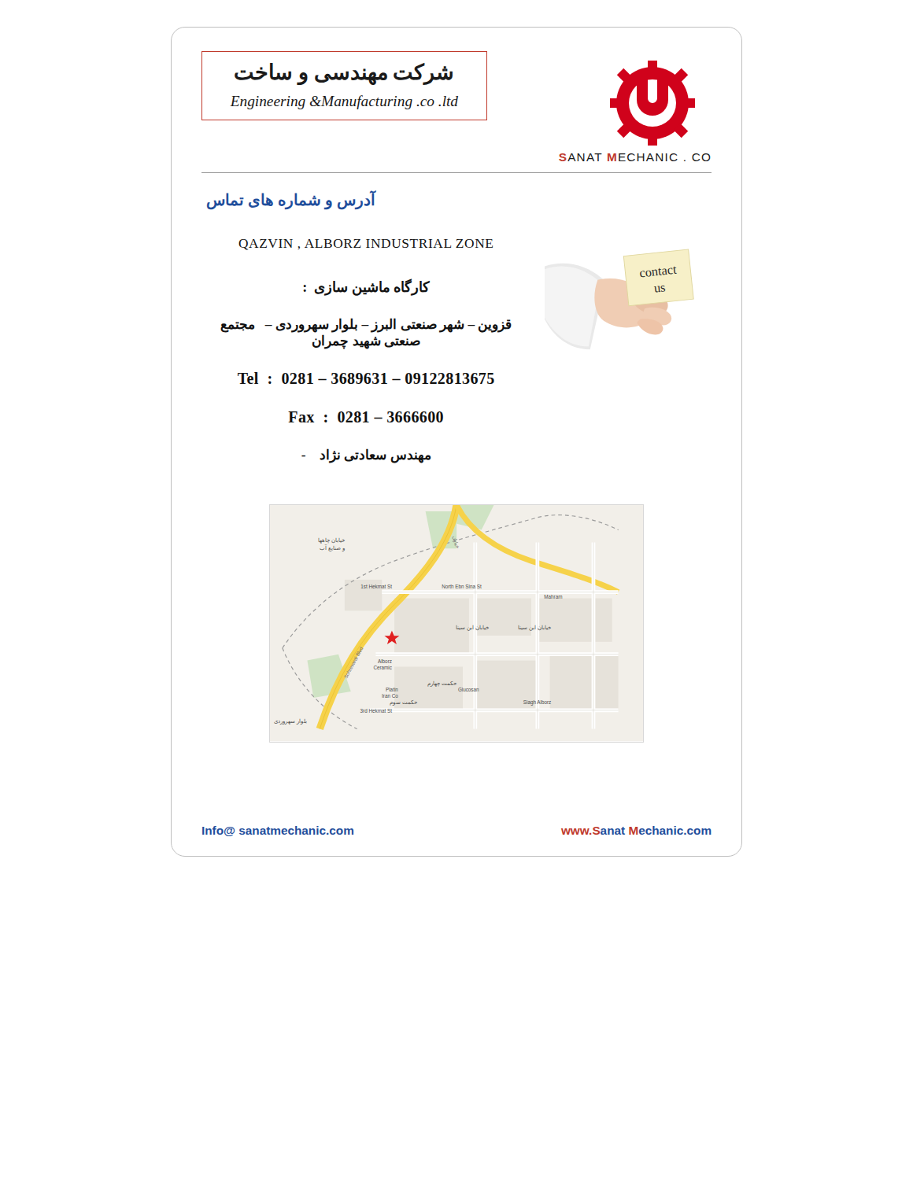شرکت مهندسی و ساخت
Engineering &Manufacturing .co .ltd
SANAT MECHANIC . CO
آدرس و شماره های تماس
QAZVIN , ALBORZ INDUSTRIAL ZONE
کارگاه ماشین سازی :
قزوین – شهر صنعتی البرز – بلوار سهروردی – مجتمع صنعتی شهید چمران
Tel : 0281 – 3689631 – 09122813675
Fax : 0281 – 3666600
مهندس سعادتی نژاد -
contact us
1st Hekmat St North Ebn Sina St Mahram 3rd Hekmat St Alborz Ceramic Platin Iran Co Glucosan Siagh Alborz حکمت چهارم حکمت سوم خیابان ابن سینا خیابان ابن سینا خیابان چاهها و صنایع آب بلوار سهروردی Sohrevardi Blvd خیابان
www.Sanat Mechanic.com
Info@ sanatmechanic.com